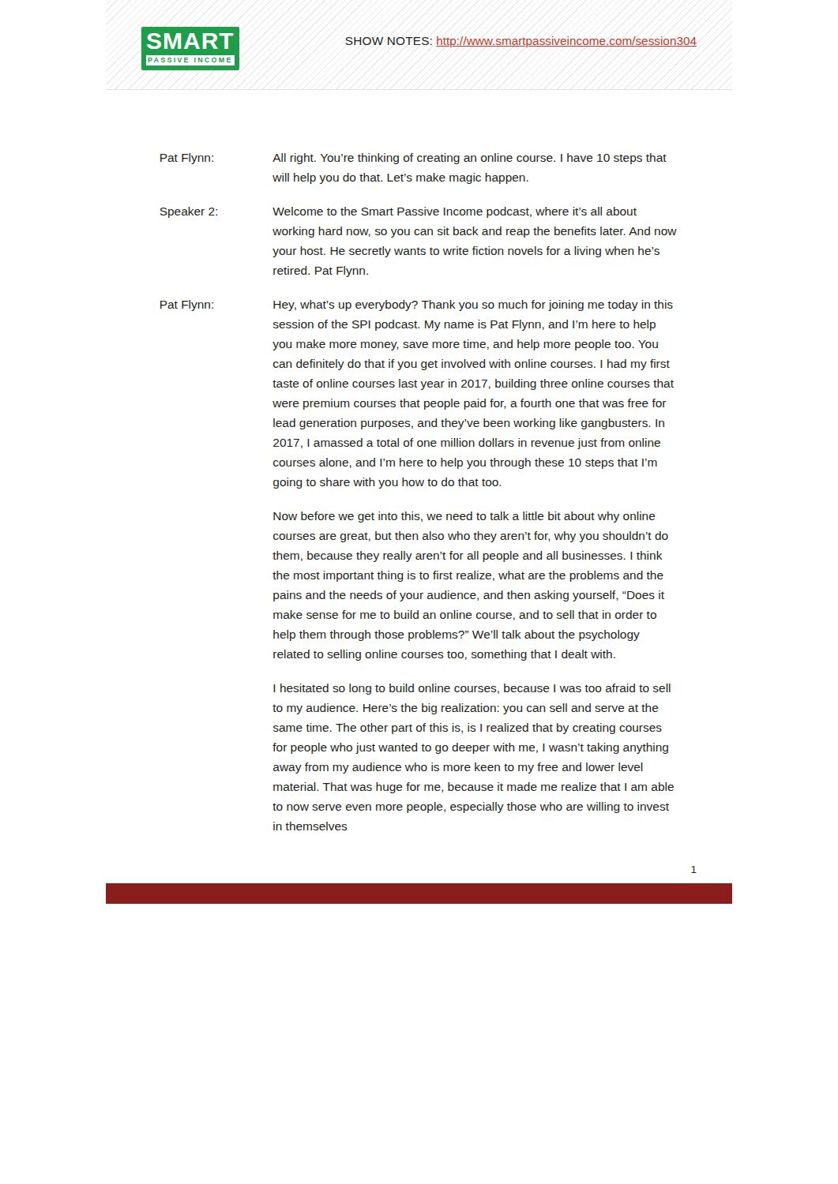SMART
PASSIVE INCOME
SHOW NOTES: http://www.smartpassiveincome.com/session304
Pat Flynn:
All right. You’re thinking of creating an online course. I have 10 steps that will help you do that. Let’s make magic happen.
Speaker 2:
Welcome to the Smart Passive Income podcast, where it’s all about working hard now, so you can sit back and reap the benefits later. And now your host. He secretly wants to write fiction novels for a living when he’s retired. Pat Flynn.
Pat Flynn:
Hey, what’s up everybody? Thank you so much for joining me today in this session of the SPI podcast. My name is Pat Flynn, and I’m here to help you make more money, save more time, and help more people too. You can definitely do that if you get involved with online courses. I had my first taste of online courses last year in 2017, building three online courses that were premium courses that people paid for, a fourth one that was free for lead generation purposes, and they’ve been working like gangbusters. In 2017, I amassed a total of one million dollars in revenue just from online courses alone, and I’m here to help you through these 10 steps that I’m going to share with you how to do that too.
Now before we get into this, we need to talk a little bit about why online courses are great, but then also who they aren’t for, why you shouldn’t do them, because they really aren’t for all people and all businesses. I think the most important thing is to first realize, what are the problems and the pains and the needs of your audience, and then asking yourself, “Does it make sense for me to build an online course, and to sell that in order to help them through those problems?” We’ll talk about the psychology related to selling online courses too, something that I dealt with.
I hesitated so long to build online courses, because I was too afraid to sell to my audience. Here’s the big realization: you can sell and serve at the same time. The other part of this is, is I realized that by creating courses for people who just wanted to go deeper with me, I wasn’t taking anything away from my audience who is more keen to my free and lower level material. That was huge for me, because it made me realize that I am able to now serve even more people, especially those who are willing to invest in themselves
1